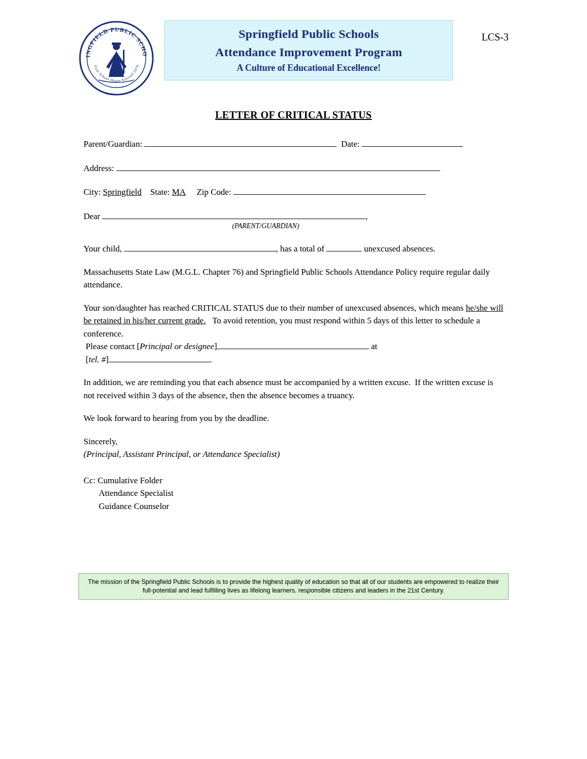SPRINGFIELD PUBLIC SCHOOLS First School House Erected 1679
Springfield Public Schools
Attendance Improvement Program
A Culture of Educational Excellence!
LCS-3
LETTER OF CRITICAL STATUS
Parent/Guardian: Date:
Address:
City: Springfield State: MA Zip Code:
Dear , (PARENT/GUARDIAN)
Your child, , has a total of unexcused absences.
Massachusetts State Law (M.G.L. Chapter 76) and Springfield Public Schools Attendance Policy require regular daily attendance.
Your son/daughter has reached CRITICAL STATUS due to their number of unexcused absences, which means he/she will be retained in his/her current grade. To avoid retention, you must respond within 5 days of this letter to schedule a conference.
Please contact [Principal or designee] at
[tel. #] .
In addition, we are reminding you that each absence must be accompanied by a written excuse. If the written excuse is not received within 3 days of the absence, then the absence becomes a truancy.
We look forward to hearing from you by the deadline.
Sincerely,
(Principal, Assistant Principal, or Attendance Specialist)
Cc: Cumulative Folder
Attendance Specialist
Guidance Counselor
The mission of the Springfield Public Schools is to provide the highest quality of education so that all of our students are empowered to realize their full-potential and lead fulfilling lives as lifelong learners, responsible citizens and leaders in the 21st Century.